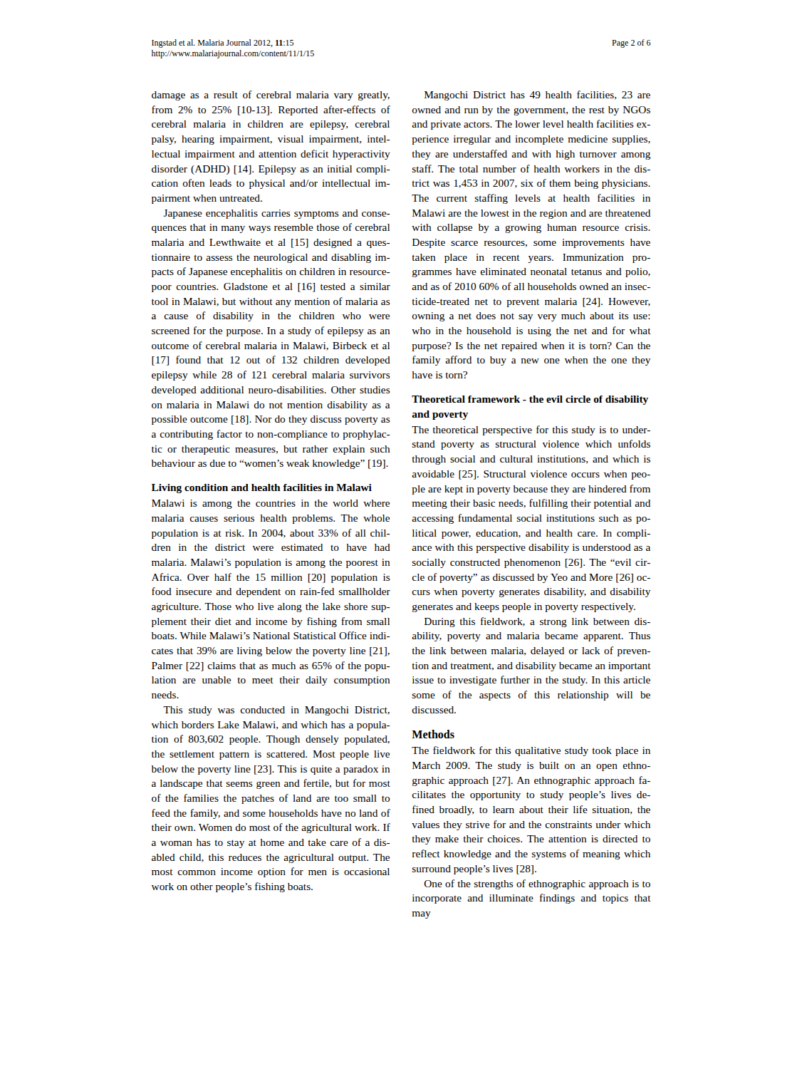Ingstad et al. Malaria Journal 2012, 11:15
http://www.malariajournal.com/content/11/1/15
Page 2 of 6
damage as a result of cerebral malaria vary greatly, from 2% to 25% [10-13]. Reported after-effects of cerebral malaria in children are epilepsy, cerebral palsy, hearing impairment, visual impairment, intellectual impairment and attention deficit hyperactivity disorder (ADHD) [14]. Epilepsy as an initial complication often leads to physical and/or intellectual impairment when untreated.
Japanese encephalitis carries symptoms and consequences that in many ways resemble those of cerebral malaria and Lewthwaite et al [15] designed a questionnaire to assess the neurological and disabling impacts of Japanese encephalitis on children in resource-poor countries. Gladstone et al [16] tested a similar tool in Malawi, but without any mention of malaria as a cause of disability in the children who were screened for the purpose. In a study of epilepsy as an outcome of cerebral malaria in Malawi, Birbeck et al [17] found that 12 out of 132 children developed epilepsy while 28 of 121 cerebral malaria survivors developed additional neuro-disabilities. Other studies on malaria in Malawi do not mention disability as a possible outcome [18]. Nor do they discuss poverty as a contributing factor to non-compliance to prophylactic or therapeutic measures, but rather explain such behaviour as due to “women’s weak knowledge” [19].
Living condition and health facilities in Malawi
Malawi is among the countries in the world where malaria causes serious health problems. The whole population is at risk. In 2004, about 33% of all children in the district were estimated to have had malaria. Malawi’s population is among the poorest in Africa. Over half the 15 million [20] population is food insecure and dependent on rain-fed smallholder agriculture. Those who live along the lake shore supplement their diet and income by fishing from small boats. While Malawi’s National Statistical Office indicates that 39% are living below the poverty line [21], Palmer [22] claims that as much as 65% of the population are unable to meet their daily consumption needs.
This study was conducted in Mangochi District, which borders Lake Malawi, and which has a population of 803,602 people. Though densely populated, the settlement pattern is scattered. Most people live below the poverty line [23]. This is quite a paradox in a landscape that seems green and fertile, but for most of the families the patches of land are too small to feed the family, and some households have no land of their own. Women do most of the agricultural work. If a woman has to stay at home and take care of a disabled child, this reduces the agricultural output. The most common income option for men is occasional work on other people’s fishing boats.
Mangochi District has 49 health facilities, 23 are owned and run by the government, the rest by NGOs and private actors. The lower level health facilities experience irregular and incomplete medicine supplies, they are understaffed and with high turnover among staff. The total number of health workers in the district was 1,453 in 2007, six of them being physicians. The current staffing levels at health facilities in Malawi are the lowest in the region and are threatened with collapse by a growing human resource crisis. Despite scarce resources, some improvements have taken place in recent years. Immunization programmes have eliminated neonatal tetanus and polio, and as of 2010 60% of all households owned an insecticide-treated net to prevent malaria [24]. However, owning a net does not say very much about its use: who in the household is using the net and for what purpose? Is the net repaired when it is torn? Can the family afford to buy a new one when the one they have is torn?
Theoretical framework - the evil circle of disability and poverty
The theoretical perspective for this study is to understand poverty as structural violence which unfolds through social and cultural institutions, and which is avoidable [25]. Structural violence occurs when people are kept in poverty because they are hindered from meeting their basic needs, fulfilling their potential and accessing fundamental social institutions such as political power, education, and health care. In compliance with this perspective disability is understood as a socially constructed phenomenon [26]. The “evil circle of poverty” as discussed by Yeo and More [26] occurs when poverty generates disability, and disability generates and keeps people in poverty respectively.
During this fieldwork, a strong link between disability, poverty and malaria became apparent. Thus the link between malaria, delayed or lack of prevention and treatment, and disability became an important issue to investigate further in the study. In this article some of the aspects of this relationship will be discussed.
Methods
The fieldwork for this qualitative study took place in March 2009. The study is built on an open ethnographic approach [27]. An ethnographic approach facilitates the opportunity to study people’s lives defined broadly, to learn about their life situation, the values they strive for and the constraints under which they make their choices. The attention is directed to reflect knowledge and the systems of meaning which surround people’s lives [28].
One of the strengths of ethnographic approach is to incorporate and illuminate findings and topics that may